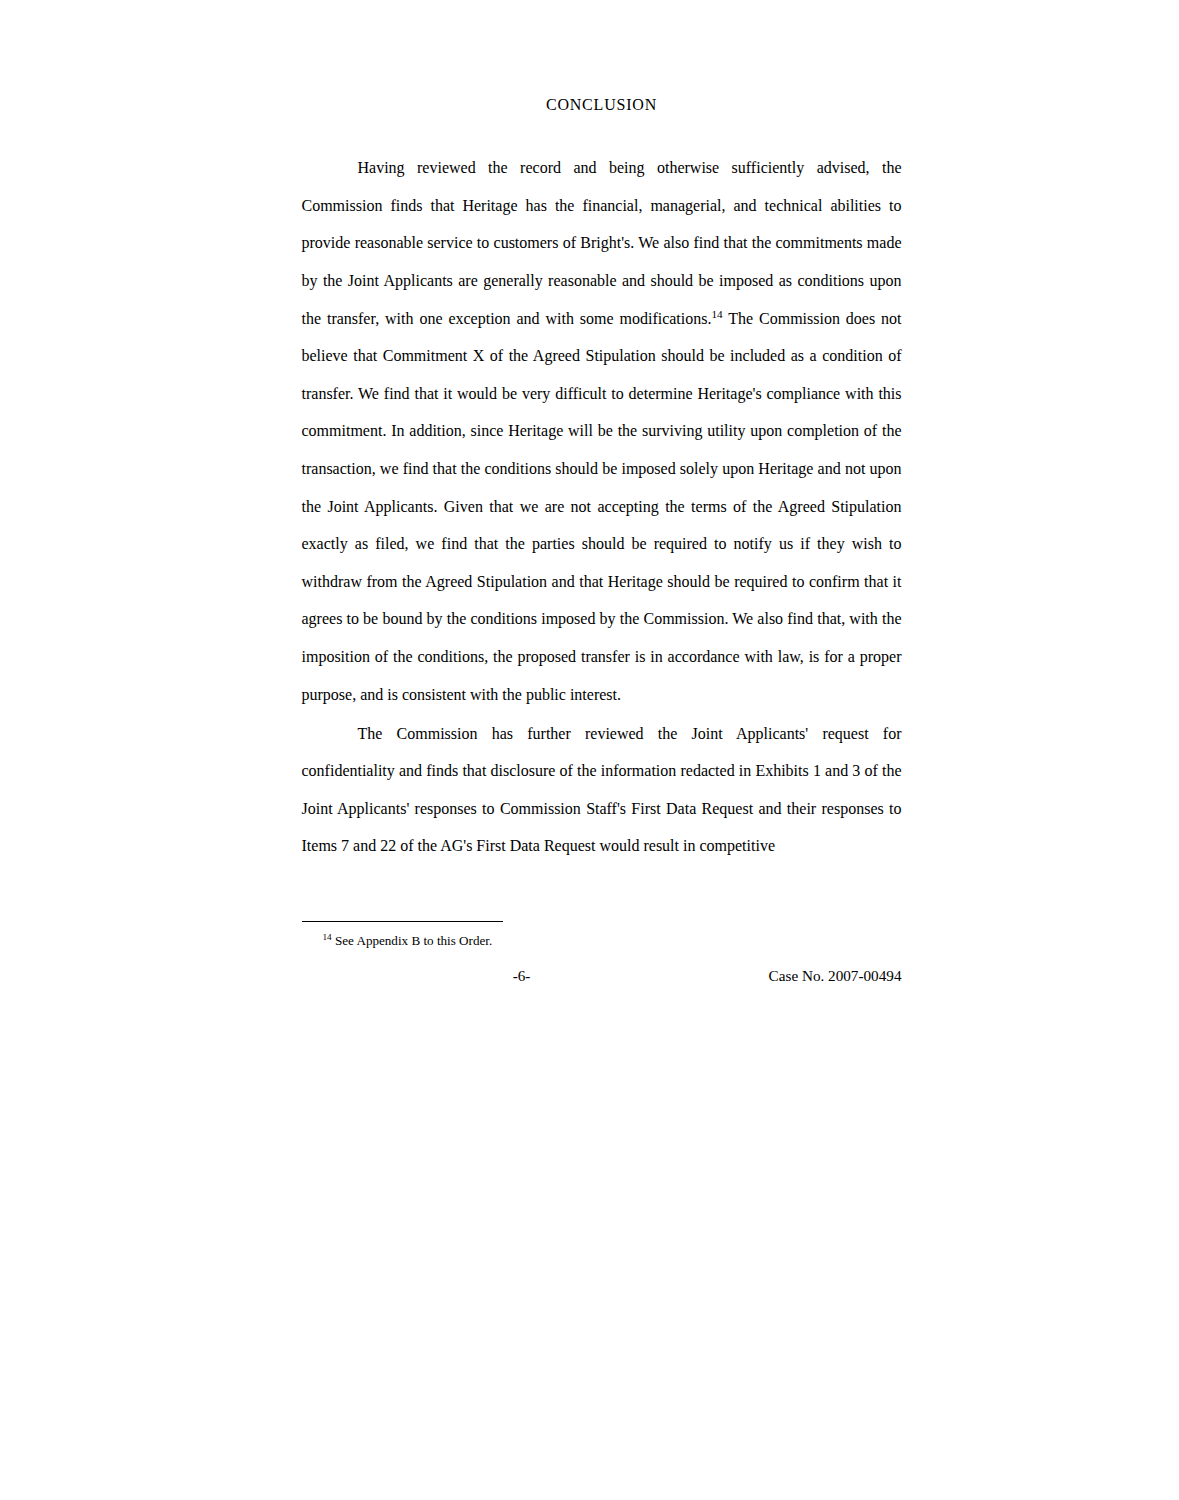CONCLUSION
Having reviewed the record and being otherwise sufficiently advised, the Commission finds that Heritage has the financial, managerial, and technical abilities to provide reasonable service to customers of Bright's. We also find that the commitments made by the Joint Applicants are generally reasonable and should be imposed as conditions upon the transfer, with one exception and with some modifications.14 The Commission does not believe that Commitment X of the Agreed Stipulation should be included as a condition of transfer. We find that it would be very difficult to determine Heritage's compliance with this commitment. In addition, since Heritage will be the surviving utility upon completion of the transaction, we find that the conditions should be imposed solely upon Heritage and not upon the Joint Applicants. Given that we are not accepting the terms of the Agreed Stipulation exactly as filed, we find that the parties should be required to notify us if they wish to withdraw from the Agreed Stipulation and that Heritage should be required to confirm that it agrees to be bound by the conditions imposed by the Commission. We also find that, with the imposition of the conditions, the proposed transfer is in accordance with law, is for a proper purpose, and is consistent with the public interest.
The Commission has further reviewed the Joint Applicants' request for confidentiality and finds that disclosure of the information redacted in Exhibits 1 and 3 of the Joint Applicants' responses to Commission Staff's First Data Request and their responses to Items 7 and 22 of the AG's First Data Request would result in competitive
14 See Appendix B to this Order.
-6- Case No. 2007-00494